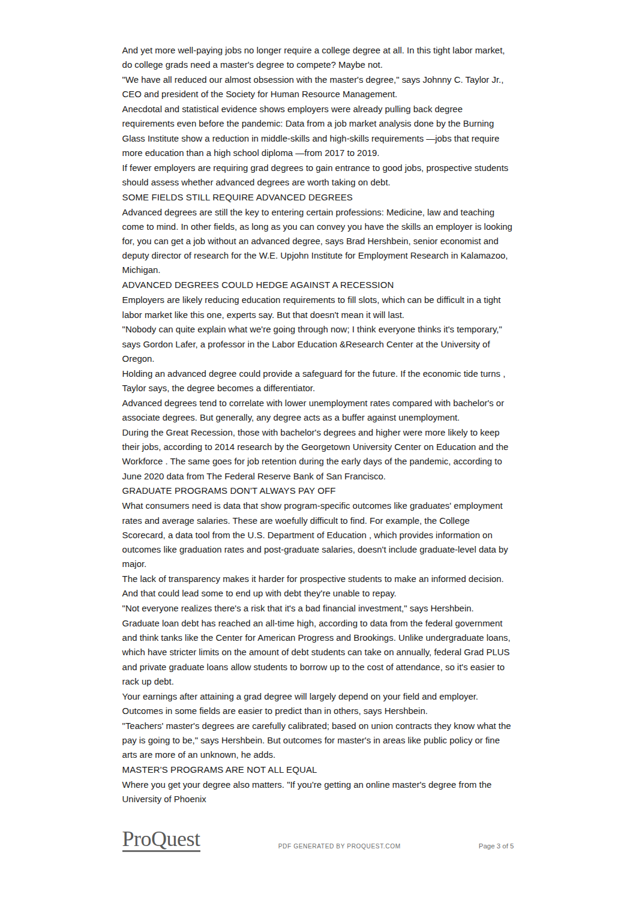And yet more well-paying jobs no longer require a college degree at all. In this tight labor market, do college grads need a master's degree to compete? Maybe not.
"We have all reduced our almost obsession with the master's degree," says Johnny C. Taylor Jr., CEO and president of the Society for Human Resource Management.
Anecdotal and statistical evidence shows employers were already pulling back degree requirements even before the pandemic: Data from a job market analysis done by the Burning Glass Institute show a reduction in middle-skills and high-skills requirements —jobs that require more education than a high school diploma —from 2017 to 2019.
If fewer employers are requiring grad degrees to gain entrance to good jobs, prospective students should assess whether advanced degrees are worth taking on debt.
SOME FIELDS STILL REQUIRE ADVANCED DEGREES
Advanced degrees are still the key to entering certain professions: Medicine, law and teaching come to mind. In other fields, as long as you can convey you have the skills an employer is looking for, you can get a job without an advanced degree, says Brad Hershbein, senior economist and deputy director of research for the W.E. Upjohn Institute for Employment Research in Kalamazoo, Michigan.
ADVANCED DEGREES COULD HEDGE AGAINST A RECESSION
Employers are likely reducing education requirements to fill slots, which can be difficult in a tight labor market like this one, experts say. But that doesn't mean it will last.
"Nobody can quite explain what we're going through now; I think everyone thinks it's temporary," says Gordon Lafer, a professor in the Labor Education &Research Center at the University of Oregon.
Holding an advanced degree could provide a safeguard for the future. If the economic tide turns , Taylor says, the degree becomes a differentiator.
Advanced degrees tend to correlate with lower unemployment rates compared with bachelor's or associate degrees. But generally, any degree acts as a buffer against unemployment.
During the Great Recession, those with bachelor's degrees and higher were more likely to keep their jobs, according to 2014 research by the Georgetown University Center on Education and the Workforce . The same goes for job retention during the early days of the pandemic, according to June 2020 data from The Federal Reserve Bank of San Francisco.
GRADUATE PROGRAMS DON'T ALWAYS PAY OFF
What consumers need is data that show program-specific outcomes like graduates' employment rates and average salaries. These are woefully difficult to find. For example, the College Scorecard, a data tool from the U.S. Department of Education , which provides information on outcomes like graduation rates and post-graduate salaries, doesn't include graduate-level data by major.
The lack of transparency makes it harder for prospective students to make an informed decision. And that could lead some to end up with debt they're unable to repay.
"Not everyone realizes there's a risk that it's a bad financial investment," says Hershbein.
Graduate loan debt has reached an all-time high, according to data from the federal government and think tanks like the Center for American Progress and Brookings. Unlike undergraduate loans, which have stricter limits on the amount of debt students can take on annually, federal Grad PLUS and private graduate loans allow students to borrow up to the cost of attendance, so it's easier to rack up debt.
Your earnings after attaining a grad degree will largely depend on your field and employer. Outcomes in some fields are easier to predict than in others, says Hershbein.
"Teachers' master's degrees are carefully calibrated; based on union contracts they know what the pay is going to be," says Hershbein. But outcomes for master's in areas like public policy or fine arts are more of an unknown, he adds.
MASTER'S PROGRAMS ARE NOT ALL EQUAL
Where you get your degree also matters. "If you're getting an online master's degree from the University of Phoenix
Pro Quest
PDF GENERATED BY PROQUEST.COM
Page 3 of 5